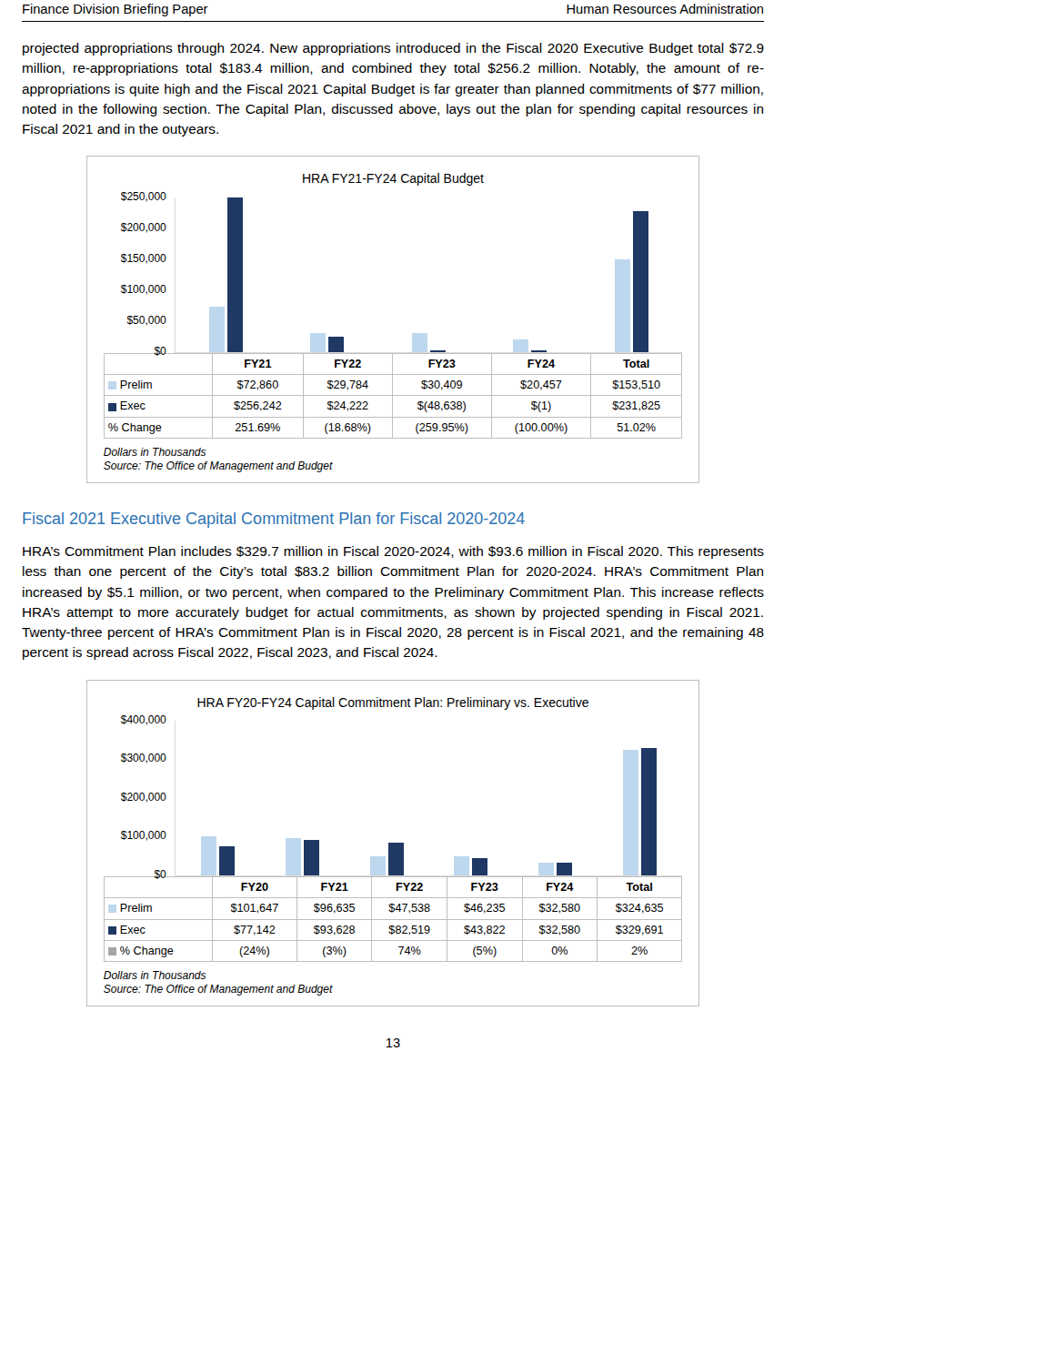Finance Division Briefing Paper Human Resources Administration
projected appropriations through 2024. New appropriations introduced in the Fiscal 2020 Executive Budget total $72.9 million, re-appropriations total $183.4 million, and combined they total $256.2 million. Notably, the amount of re-appropriations is quite high and the Fiscal 2021 Capital Budget is far greater than planned commitments of $77 million, noted in the following section. The Capital Plan, discussed above, lays out the plan for spending capital resources in Fiscal 2021 and in the outyears.
HRA FY21-FY24 Capital Budget
$250,000 $200,000 $150,000 $100,000 $50,000 $0
| | FY21 | FY22 | FY23 | FY24 | Total |
| --- | --- | --- | --- | --- | --- |
| Prelim | $72,860 | $29,784 | $30,409 | $20,457 | $153,510 |
| Exec | $256,242 | $24,222 | $(48,638) | $(1) | $231,825 |
| % Change | 251.69% | (18.68%) | (259.95%) | (100.00%) | 51.02% |
Dollars in Thousands
Source: The Office of Management and Budget
Fiscal 2021 Executive Capital Commitment Plan for Fiscal 2020-2024
HRA’s Commitment Plan includes $329.7 million in Fiscal 2020-2024, with $93.6 million in Fiscal 2020. This represents less than one percent of the City’s total $83.2 billion Commitment Plan for 2020-2024. HRA’s Commitment Plan increased by $5.1 million, or two percent, when compared to the Preliminary Commitment Plan. This increase reflects HRA’s attempt to more accurately budget for actual commitments, as shown by projected spending in Fiscal 2021. Twenty-three percent of HRA’s Commitment Plan is in Fiscal 2020, 28 percent is in Fiscal 2021, and the remaining 48 percent is spread across Fiscal 2022, Fiscal 2023, and Fiscal 2024.
HRA FY20-FY24 Capital Commitment Plan: Preliminary vs. Executive
$400,000 $300,000 $200,000 $100,000 $0
| | FY20 | FY21 | FY22 | FY23 | FY24 | Total |
| --- | --- | --- | --- | --- | --- | --- |
| Prelim | $101,647 | $96,635 | $47,538 | $46,235 | $32,580 | $324,635 |
| Exec | $77,142 | $93,628 | $82,519 | $43,822 | $32,580 | $329,691 |
| % Change | (24%) | (3%) | 74% | (5%) | 0% | 2% |
Dollars in Thousands
Source: The Office of Management and Budget
13